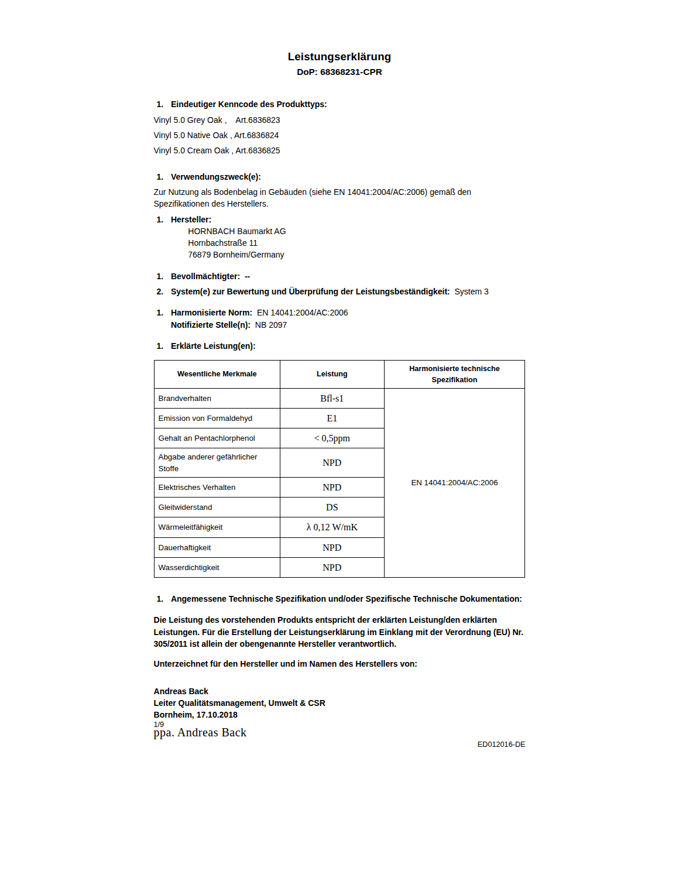Leistungserklärung
DoP: 68368231-CPR
Eindeutiger Kenncode des Produkttyps:
Vinyl 5.0 Grey Oak , Art.6836823
Vinyl 5.0 Native Oak , Art.6836824
Vinyl 5.0 Cream Oak , Art.6836825
Verwendungszweck(e):
Zur Nutzung als Bodenbelag in Gebäuden (siehe EN 14041:2004/AC:2006) gemäß den Spezifikationen des Herstellers.
Hersteller:
HORNBACH Baumarkt AG
Hornbachstraße 11
76879 Bornheim/Germany
Bevollmächtigter: --
System(e) zur Bewertung und Überprüfung der Leistungsbeständigkeit: System 3
Harmonisierte Norm: EN 14041:2004/AC:2006
Notifizierte Stelle(n): NB 2097
Erklärte Leistung(en):
| Wesentliche Merkmale | Leistung | Harmonisierte technische Spezifikation |
| --- | --- | --- |
| Brandverhalten | Bfl-s1 | EN 14041:2004/AC:2006 |
| Emission von Formaldehyd | E1 |
| Gehalt an Pentachlorphenol | < 0,5ppm |
| Abgabe anderer gefährlicher Stoffe | NPD |
| Elektrisches Verhalten | NPD |
| Gleitwiderstand | DS |
| Wärmeleitfähigkeit | λ 0,12 W/mK |
| Dauerhaftigkeit | NPD |
| Wasserdichtigkeit | NPD |
Angemessene Technische Spezifikation und/oder Spezifische Technische Dokumentation:
Die Leistung des vorstehenden Produkts entspricht der erklärten Leistung/den erklärten Leistungen. Für die Erstellung der Leistungserklärung im Einklang mit der Verordnung (EU) Nr. 305/2011 ist allein der obengenannte Hersteller verantwortlich.
Unterzeichnet für den Hersteller und im Namen des Herstellers von:
Andreas Back
Leiter Qualitätsmanagement, Umwelt & CSR
Bornheim, 17.10.2018
ppa. Andreas Back
1/9
ED012016-DE